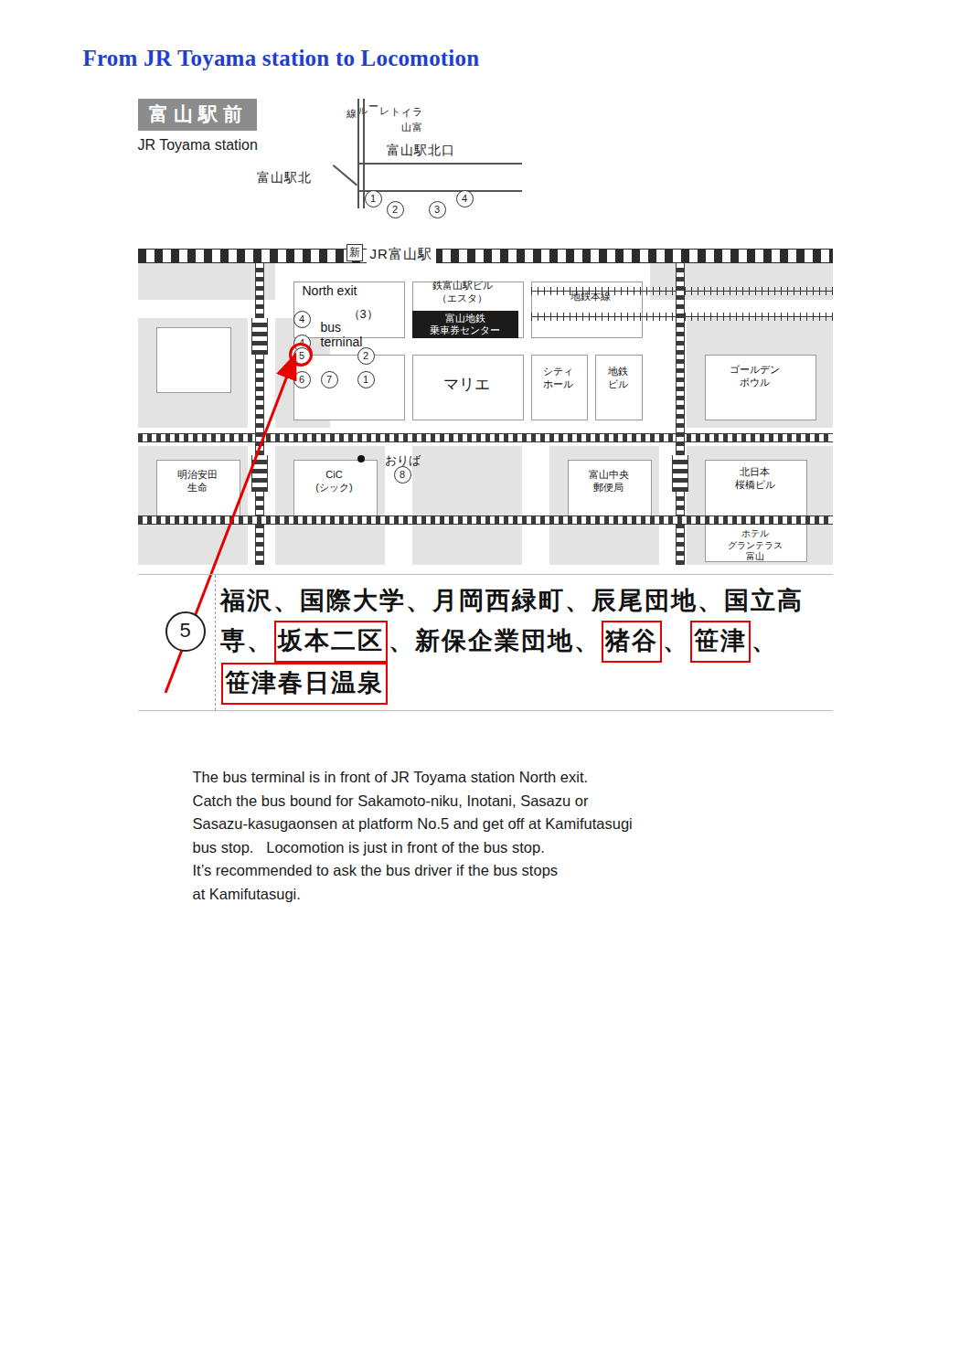From JR Toyama station to Locomotion
富山駅前
JR Toyama station
ラ富
イ山
ト
レ
ー
ル
線
富山駅北口
富山駅北
1 2 3 4
新 JR富山駅
North exit
（3）
bus
terninal
鉄富山駅ビル
（エスタ）
地鉄本線
富山地鉄
乗車券センター
ゴールデン
ボウル
シティ
ホール
地鉄
ビル
マリエ
明治安田
生命
CiC
(シック)
富山中央
郵便局
北日本
桜橋ビル
ホテル
グランテラス
富山
おりば
4 4 2 1 6 7 5 8
5
福沢、国際大学、月岡西緑町、辰尾団地、国立高専、坂本二区、新保企業団地、猪谷、笹津、笹津春日温泉
The bus terminal is in front of JR Toyama station North exit.
Catch the bus bound for Sakamoto-niku, Inotani, Sasazu or
Sasazu-kasugaonsen at platform No.5 and get off at Kamifutasugi
bus stop. Locomotion is just in front of the bus stop.
It’s recommended to ask the bus driver if the bus stops
at Kamifutasugi.